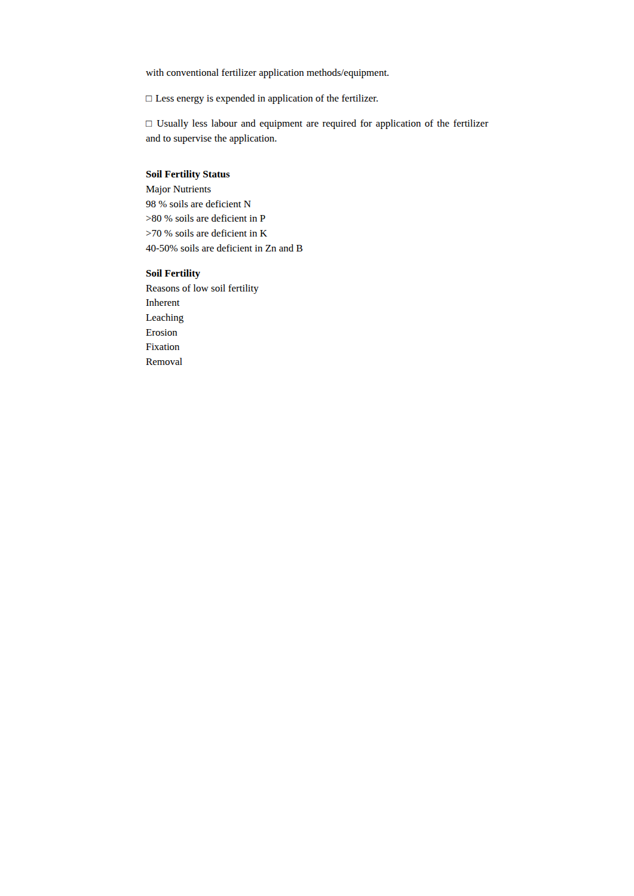with conventional fertilizer application methods/equipment.
Less energy is expended in application of the fertilizer.
Usually less labour and equipment are required for application of the fertilizer and to supervise the application.
Soil Fertility Status
Major Nutrients
98 % soils are deficient N
>80 % soils are deficient in P
>70 % soils are deficient in K
40-50% soils are deficient in Zn and B
Soil Fertility
Reasons of low soil fertility
Inherent
Leaching
Erosion
Fixation
Removal